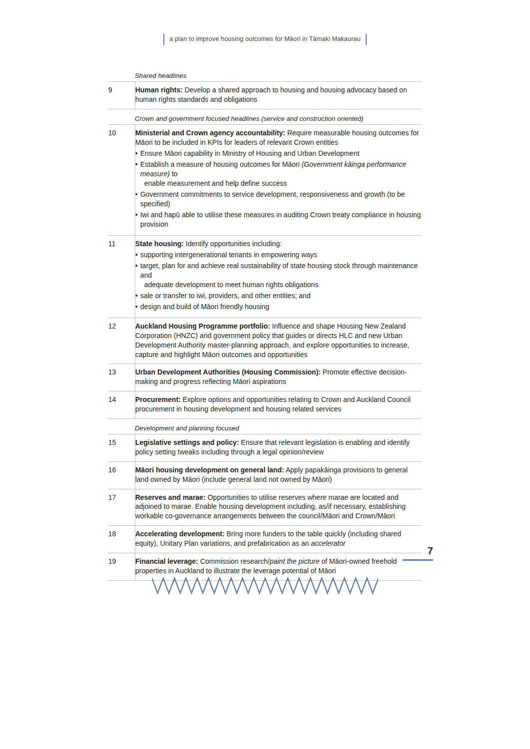a plan to improve housing outcomes for Māori in Tāmaki Makaurau
Shared headlines
| 9 | Human rights: Develop a shared approach to housing and housing advocacy based on human rights standards and obligations |
Crown and government focused headlines (service and construction oriented)
| 10 | Ministerial and Crown agency accountability: Require measurable housing outcomes for Māori to be included in KPIs for leaders of relevant Crown entities Ensure Māori capability in Ministry of Housing and Urban Development Establish a measure of housing outcomes for Māori (Government kāinga performance measure) to enable measurement and help define success Government commitments to service development, responsiveness and growth (to be specified) Iwi and hapū able to utilise these measures in auditing Crown treaty compliance in housing provision |
| 11 | State housing: Identify opportunities including: supporting intergenerational tenants in empowering ways target, plan for and achieve real sustainability of state housing stock through maintenance and adequate development to meet human rights obligations sale or transfer to iwi, providers, and other entities; and design and build of Māori friendly housing |
| 12 | Auckland Housing Programme portfolio: Influence and shape Housing New Zealand Corporation (HNZC) and government policy that guides or directs HLC and new Urban Development Authority master-planning approach, and explore opportunities to increase, capture and highlight Māori outcomes and opportunities |
| 13 | Urban Development Authorities (Housing Commission): Promote effective decision-making and progress reflecting Māori aspirations |
| 14 | Procurement: Explore options and opportunities relating to Crown and Auckland Council procurement in housing development and housing related services |
Development and planning focused
| 15 | Legislative settings and policy: Ensure that relevant legislation is enabling and identify policy setting tweaks including through a legal opinion/review |
| 16 | Māori housing development on general land: Apply papakāinga provisions to general land owned by Māori (include general land not owned by Māori) |
| 17 | Reserves and marae: Opportunities to utilise reserves where marae are located and adjoined to marae. Enable housing development including, as/if necessary, establishing workable co-governance arrangements between the council/Māori and Crown/Māori |
| 18 | Accelerating development: Bring more funders to the table quickly (including shared equity), Unitary Plan variations, and prefabrication as an accelerator |
| 19 | Financial leverage: Commission research/ paint the picture of Māori-owned freehold properties in Auckland to illustrate the leverage potential of Māori |
7